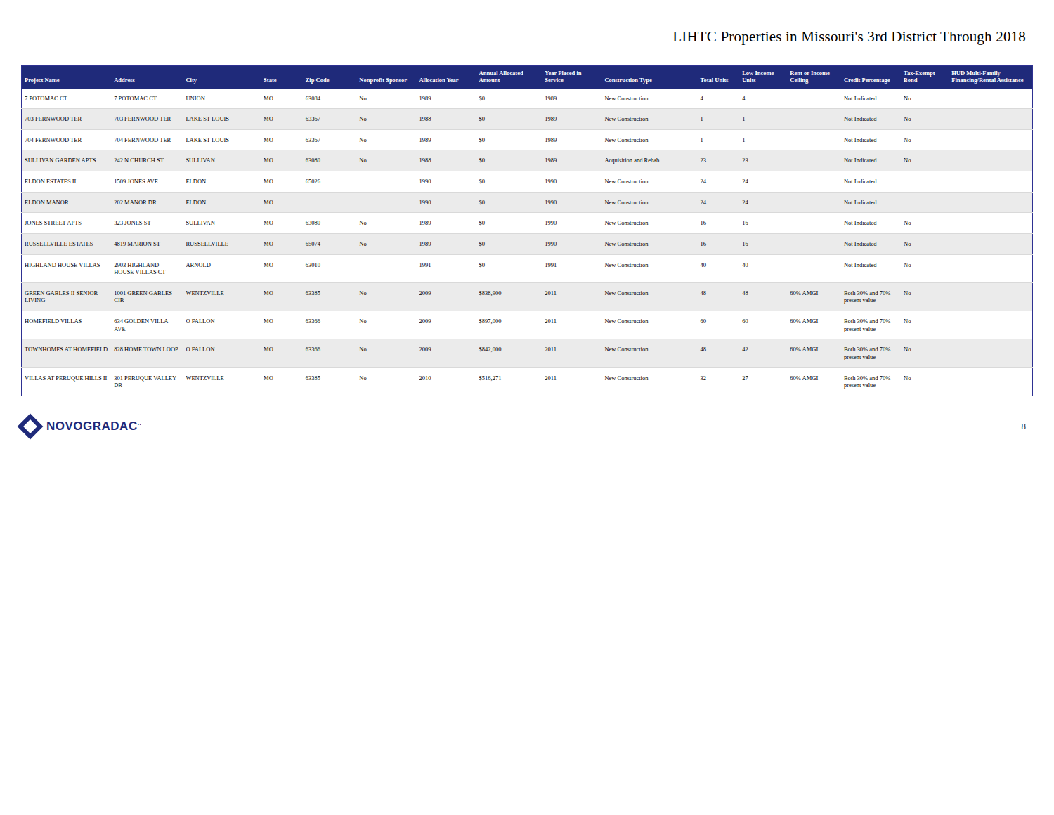LIHTC Properties in Missouri's 3rd District Through 2018
| Project Name | Address | City | State | Zip Code | Nonprofit Sponsor | Allocation Year | Annual Allocated Amount | Year Placed in Service | Construction Type | Total Units | Low Income Units | Rent or Income Ceiling | Credit Percentage | Tax-Exempt Bond | HUD Multi-Family Financing/Rental Assistance |
| --- | --- | --- | --- | --- | --- | --- | --- | --- | --- | --- | --- | --- | --- | --- | --- |
| 7 POTOMAC CT | 7 POTOMAC CT | UNION | MO | 63084 | No | 1989 | $0 | 1989 | New Construction | 4 | 4 | | Not Indicated | No | |
| 703 FERNWOOD TER | 703 FERNWOOD TER | LAKE ST LOUIS | MO | 63367 | No | 1988 | $0 | 1989 | New Construction | 1 | 1 | | Not Indicated | No | |
| 704 FERNWOOD TER | 704 FERNWOOD TER | LAKE ST LOUIS | MO | 63367 | No | 1989 | $0 | 1989 | New Construction | 1 | 1 | | Not Indicated | No | |
| SULLIVAN GARDEN APTS | 242 N CHURCH ST | SULLIVAN | MO | 63080 | No | 1988 | $0 | 1989 | Acquisition and Rehab | 23 | 23 | | Not Indicated | No | |
| ELDON ESTATES II | 1509 JONES AVE | ELDON | MO | 65026 | | 1990 | $0 | 1990 | New Construction | 24 | 24 | | Not Indicated | | |
| ELDON MANOR | 202 MANOR DR | ELDON | MO | | | 1990 | $0 | 1990 | New Construction | 24 | 24 | | Not Indicated | | |
| JONES STREET APTS | 323 JONES ST | SULLIVAN | MO | 63080 | No | 1989 | $0 | 1990 | New Construction | 16 | 16 | | Not Indicated | No | |
| RUSSELLVILLE ESTATES | 4819 MARION ST | RUSSELLVILLE | MO | 65074 | No | 1989 | $0 | 1990 | New Construction | 16 | 16 | | Not Indicated | No | |
| HIGHLAND HOUSE VILLAS | 2903 HIGHLAND HOUSE VILLAS CT | ARNOLD | MO | 63010 | | 1991 | $0 | 1991 | New Construction | 40 | 40 | | Not Indicated | No | |
| GREEN GABLES II SENIOR LIVING | 1001 GREEN GABLES CIR | WENTZVILLE | MO | 63385 | No | 2009 | $838,900 | 2011 | New Construction | 48 | 48 | 60% AMGI | Both 30% and 70% present value | No | |
| HOMEFIELD VILLAS | 634 GOLDEN VILLA AVE | O FALLON | MO | 63366 | No | 2009 | $897,000 | 2011 | New Construction | 60 | 60 | 60% AMGI | Both 30% and 70% present value | No | |
| TOWNHOMES AT HOMEFIELD | 828 HOME TOWN LOOP | O FALLON | MO | 63366 | No | 2009 | $842,000 | 2011 | New Construction | 48 | 42 | 60% AMGI | Both 30% and 70% present value | No | |
| VILLAS AT PERUQUE HILLS II | 301 PERUQUE VALLEY DR | WENTZVILLE | MO | 63385 | No | 2010 | $516,271 | 2011 | New Construction | 32 | 27 | 60% AMGI | Both 30% and 70% present value | No | |
NOVOGRADAC..
8